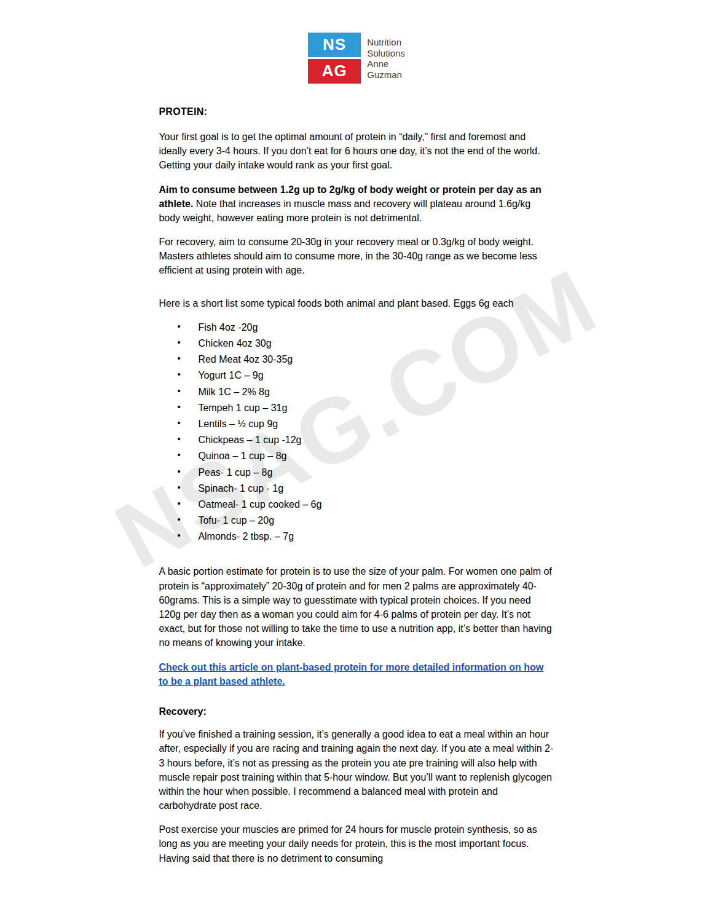NSAG.COM
NS
AG
Nutrition Solutions Anne Guzman
PROTEIN:
Your first goal is to get the optimal amount of protein in “daily,” first and foremost and ideally every 3-4 hours. If you don’t eat for 6 hours one day, it’s not the end of the world. Getting your daily intake would rank as your first goal.
Aim to consume between 1.2g up to 2g/kg of body weight or protein per day as an athlete. Note that increases in muscle mass and recovery will plateau around 1.6g/kg body weight, however eating more protein is not detrimental.
For recovery, aim to consume 20-30g in your recovery meal or 0.3g/kg of body weight. Masters athletes should aim to consume more, in the 30-40g range as we become less efficient at using protein with age.
Here is a short list some typical foods both animal and plant based. Eggs 6g each
Fish 4oz -20g
Chicken 4oz 30g
Red Meat 4oz 30-35g
Yogurt 1C – 9g
Milk 1C – 2% 8g
Tempeh 1 cup – 31g
Lentils – ½ cup 9g
Chickpeas – 1 cup -12g
Quinoa – 1 cup – 8g
Peas- 1 cup – 8g
Spinach- 1 cup - 1g
Oatmeal- 1 cup cooked – 6g
Tofu- 1 cup – 20g
Almonds- 2 tbsp. – 7g
A basic portion estimate for protein is to use the size of your palm. For women one palm of protein is “approximately” 20-30g of protein and for men 2 palms are approximately 40-60grams. This is a simple way to guesstimate with typical protein choices. If you need 120g per day then as a woman you could aim for 4-6 palms of protein per day. It’s not exact, but for those not willing to take the time to use a nutrition app, it’s better than having no means of knowing your intake.
Check out this article on plant-based protein for more detailed information on how to be a plant based athlete.
Recovery:
If you’ve finished a training session, it’s generally a good idea to eat a meal within an hour after, especially if you are racing and training again the next day. If you ate a meal within 2-3 hours before, it’s not as pressing as the protein you ate pre training will also help with muscle repair post training within that 5-hour window. But you’ll want to replenish glycogen within the hour when possible. I recommend a balanced meal with protein and carbohydrate post race.
Post exercise your muscles are primed for 24 hours for muscle protein synthesis, so as long as you are meeting your daily needs for protein, this is the most important focus. Having said that there is no detriment to consuming